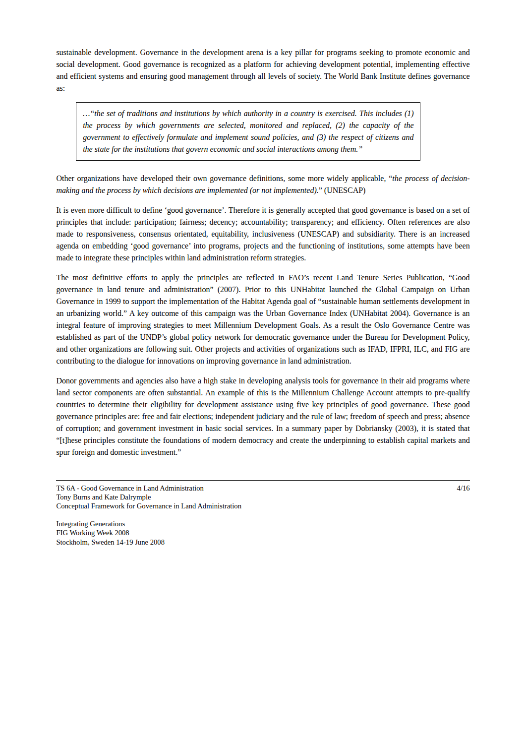sustainable development. Governance in the development arena is a key pillar for programs seeking to promote economic and social development. Good governance is recognized as a platform for achieving development potential, implementing effective and efficient systems and ensuring good management through all levels of society. The World Bank Institute defines governance as:
…“the set of traditions and institutions by which authority in a country is exercised. This includes (1) the process by which governments are selected, monitored and replaced, (2) the capacity of the government to effectively formulate and implement sound policies, and (3) the respect of citizens and the state for the institutions that govern economic and social interactions among them.”
Other organizations have developed their own governance definitions, some more widely applicable, “the process of decision-making and the process by which decisions are implemented (or not implemented).” (UNESCAP)
It is even more difficult to define ‘good governance’. Therefore it is generally accepted that good governance is based on a set of principles that include: participation; fairness; decency; accountability; transparency; and efficiency. Often references are also made to responsiveness, consensus orientated, equitability, inclusiveness (UNESCAP) and subsidiarity. There is an increased agenda on embedding ‘good governance’ into programs, projects and the functioning of institutions, some attempts have been made to integrate these principles within land administration reform strategies.
The most definitive efforts to apply the principles are reflected in FAO’s recent Land Tenure Series Publication, “Good governance in land tenure and administration” (2007). Prior to this UNHabitat launched the Global Campaign on Urban Governance in 1999 to support the implementation of the Habitat Agenda goal of “sustainable human settlements development in an urbanizing world.” A key outcome of this campaign was the Urban Governance Index (UNHabitat 2004). Governance is an integral feature of improving strategies to meet Millennium Development Goals. As a result the Oslo Governance Centre was established as part of the UNDP’s global policy network for democratic governance under the Bureau for Development Policy, and other organizations are following suit. Other projects and activities of organizations such as IFAD, IFPRI, ILC, and FIG are contributing to the dialogue for innovations on improving governance in land administration.
Donor governments and agencies also have a high stake in developing analysis tools for governance in their aid programs where land sector components are often substantial. An example of this is the Millennium Challenge Account attempts to pre-qualify countries to determine their eligibility for development assistance using five key principles of good governance. These good governance principles are: free and fair elections; independent judiciary and the rule of law; freedom of speech and press; absence of corruption; and government investment in basic social services. In a summary paper by Dobriansky (2003), it is stated that “[t]hese principles constitute the foundations of modern democracy and create the underpinning to establish capital markets and spur foreign and domestic investment.”
TS 6A - Good Governance in Land Administration
Tony Burns and Kate Dalrymple
Conceptual Framework for Governance in Land Administration
4/16
Integrating Generations
FIG Working Week 2008
Stockholm, Sweden 14-19 June 2008